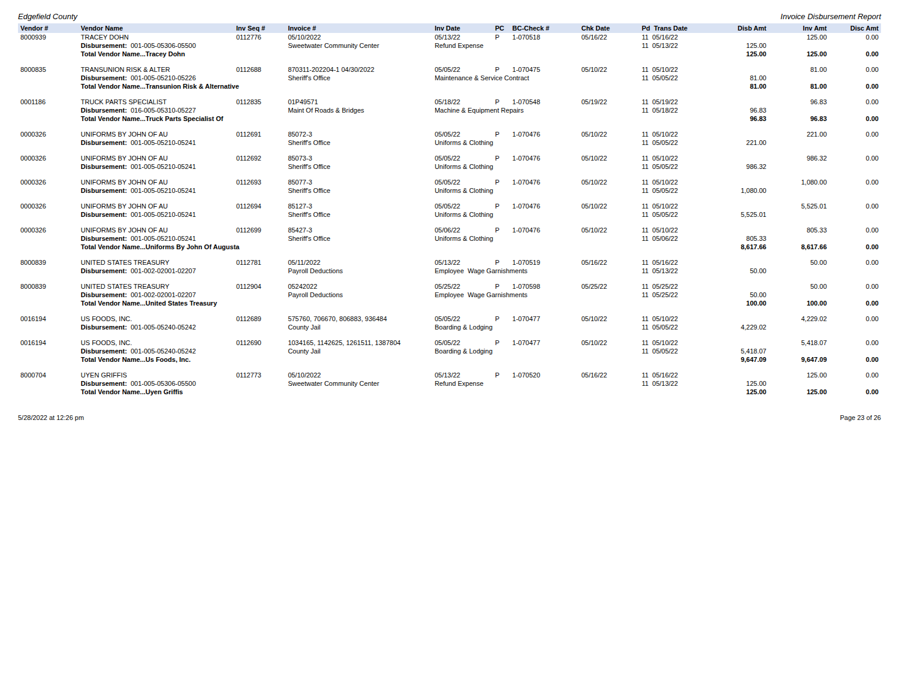Edgefield County
Invoice Disbursement Report
| Vendor # | Vendor Name | Inv Seq # | Invoice # | Inv Date | PC | BC-Check # | Chk Date | Pd Trans Date | Disb Amt | Inv Amt | Disc Amt |
| --- | --- | --- | --- | --- | --- | --- | --- | --- | --- | --- | --- |
| 8000939 | TRACEY DOHN | 0112776 | 05/10/2022 | 05/13/22 | P | 1-070518 | 05/16/22 | 11 05/16/22 | | 125.00 | 0.00 |
| | Disbursement: 001-005-05306-05500 | | Sweetwater Community Center | Refund Expense | | 11 05/13/22 | 125.00 | | |
| | Total Vendor Name...Tracey Dohn | 125.00 | 125.00 | 0.00 |
| 8000835 | TRANSUNION RISK & ALTER | 0112688 | 870311-202204-1 04/30/2022 | 05/05/22 | P | 1-070475 | 05/10/22 | 11 05/10/22 | | 81.00 | 0.00 |
| | Disbursement: 001-005-05210-05226 | | Sheriff's Office | Maintenance & Service Contract | | 11 05/05/22 | 81.00 | | |
| | Total Vendor Name...Transunion Risk & Alternative | 81.00 | 81.00 | 0.00 |
| 0001186 | TRUCK PARTS SPECIALIST | 0112835 | 01P49571 | 05/18/22 | P | 1-070548 | 05/19/22 | 11 05/19/22 | | 96.83 | 0.00 |
| | Disbursement: 016-005-05310-05227 | | Maint Of Roads & Bridges | Machine & Equipment Repairs | | 11 05/18/22 | 96.83 | | |
| | Total Vendor Name...Truck Parts Specialist Of | 96.83 | 96.83 | 0.00 |
| 0000326 | UNIFORMS BY JOHN OF AU | 0112691 | 85072-3 | 05/05/22 | P | 1-070476 | 05/10/22 | 11 05/10/22 | | 221.00 | 0.00 |
| | Disbursement: 001-005-05210-05241 | | Sheriff's Office | Uniforms & Clothing | | 11 05/05/22 | 221.00 | | |
| 0000326 | UNIFORMS BY JOHN OF AU | 0112692 | 85073-3 | 05/05/22 | P | 1-070476 | 05/10/22 | 11 05/10/22 | | 986.32 | 0.00 |
| | Disbursement: 001-005-05210-05241 | | Sheriff's Office | Uniforms & Clothing | | 11 05/05/22 | 986.32 | | |
| 0000326 | UNIFORMS BY JOHN OF AU | 0112693 | 85077-3 | 05/05/22 | P | 1-070476 | 05/10/22 | 11 05/10/22 | | 1,080.00 | 0.00 |
| | Disbursement: 001-005-05210-05241 | | Sheriff's Office | Uniforms & Clothing | | 11 05/05/22 | 1,080.00 | | |
| 0000326 | UNIFORMS BY JOHN OF AU | 0112694 | 85127-3 | 05/05/22 | P | 1-070476 | 05/10/22 | 11 05/10/22 | | 5,525.01 | 0.00 |
| | Disbursement: 001-005-05210-05241 | | Sheriff's Office | Uniforms & Clothing | | 11 05/05/22 | 5,525.01 | | |
| 0000326 | UNIFORMS BY JOHN OF AU | 0112699 | 85427-3 | 05/06/22 | P | 1-070476 | 05/10/22 | 11 05/10/22 | | 805.33 | 0.00 |
| | Disbursement: 001-005-05210-05241 | | Sheriff's Office | Uniforms & Clothing | | 11 05/06/22 | 805.33 | | |
| | Total Vendor Name...Uniforms By John Of Augusta | 8,617.66 | 8,617.66 | 0.00 |
| 8000839 | UNITED STATES TREASURY | 0112781 | 05/11/2022 | 05/13/22 | P | 1-070519 | 05/16/22 | 11 05/16/22 | | 50.00 | 0.00 |
| | Disbursement: 001-002-02001-02207 | | Payroll Deductions | Employee Wage Garnishments | | 11 05/13/22 | 50.00 | | |
| 8000839 | UNITED STATES TREASURY | 0112904 | 05242022 | 05/25/22 | P | 1-070598 | 05/25/22 | 11 05/25/22 | | 50.00 | 0.00 |
| | Disbursement: 001-002-02001-02207 | | Payroll Deductions | Employee Wage Garnishments | | 11 05/25/22 | 50.00 | | |
| | Total Vendor Name...United States Treasury | 100.00 | 100.00 | 0.00 |
| 0016194 | US FOODS, INC. | 0112689 | 575760, 706670, 806883, 936484 | 05/05/22 | P | 1-070477 | 05/10/22 | 11 05/10/22 | | 4,229.02 | 0.00 |
| | Disbursement: 001-005-05240-05242 | | County Jail | Boarding & Lodging | | 11 05/05/22 | 4,229.02 | | |
| 0016194 | US FOODS, INC. | 0112690 | 1034165, 1142625, 1261511, 1387804 | 05/05/22 | P | 1-070477 | 05/10/22 | 11 05/10/22 | | 5,418.07 | 0.00 |
| | Disbursement: 001-005-05240-05242 | | County Jail | Boarding & Lodging | | 11 05/05/22 | 5,418.07 | | |
| | Total Vendor Name...Us Foods, Inc. | 9,647.09 | 9,647.09 | 0.00 |
| 8000704 | UYEN GRIFFIS | 0112773 | 05/10/2022 | 05/13/22 | P | 1-070520 | 05/16/22 | 11 05/16/22 | | 125.00 | 0.00 |
| | Disbursement: 001-005-05306-05500 | | Sweetwater Community Center | Refund Expense | | 11 05/13/22 | 125.00 | | |
| | Total Vendor Name...Uyen Griffis | 125.00 | 125.00 | 0.00 |
5/28/2022 at 12:26 pm
Page 23 of 26